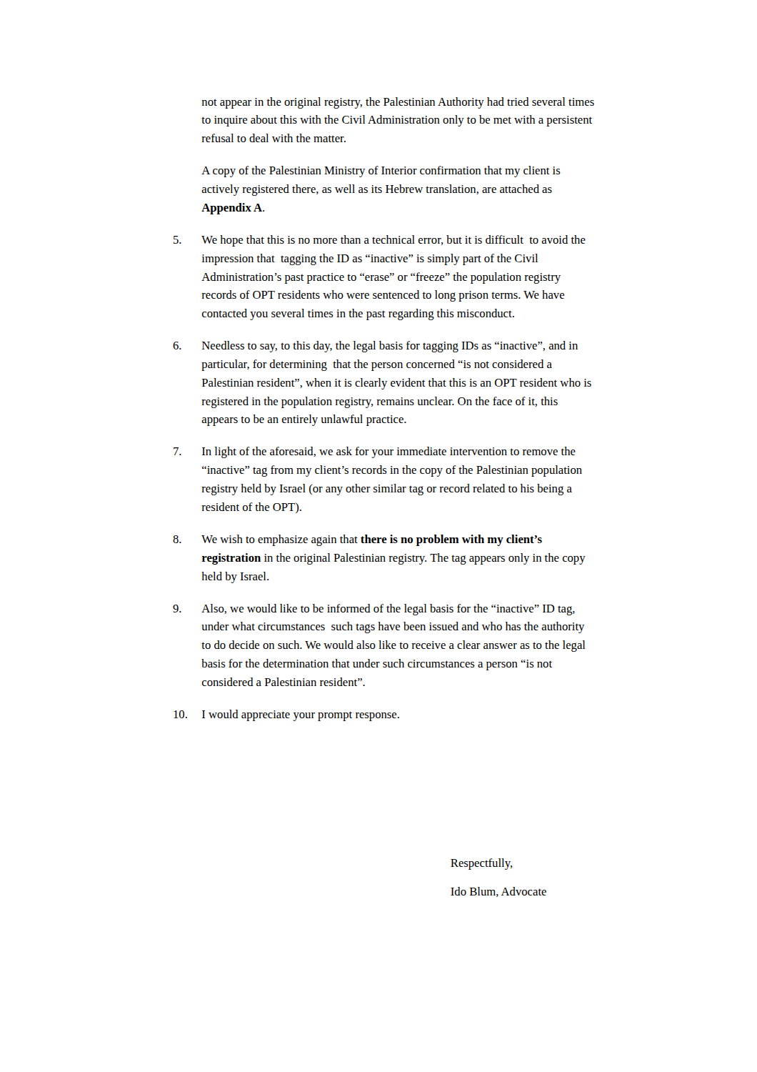not appear in the original registry, the Palestinian Authority had tried several times to inquire about this with the Civil Administration only to be met with a persistent refusal to deal with the matter.
A copy of the Palestinian Ministry of Interior confirmation that my client is actively registered there, as well as its Hebrew translation, are attached as Appendix A.
5. We hope that this is no more than a technical error, but it is difficult to avoid the impression that tagging the ID as “inactive” is simply part of the Civil Administration’s past practice to “erase” or “freeze” the population registry records of OPT residents who were sentenced to long prison terms. We have contacted you several times in the past regarding this misconduct.
6. Needless to say, to this day, the legal basis for tagging IDs as “inactive”, and in particular, for determining that the person concerned “is not considered a Palestinian resident”, when it is clearly evident that this is an OPT resident who is registered in the population registry, remains unclear. On the face of it, this appears to be an entirely unlawful practice.
7. In light of the aforesaid, we ask for your immediate intervention to remove the “inactive” tag from my client’s records in the copy of the Palestinian population registry held by Israel (or any other similar tag or record related to his being a resident of the OPT).
8. We wish to emphasize again that there is no problem with my client’s registration in the original Palestinian registry. The tag appears only in the copy held by Israel.
9. Also, we would like to be informed of the legal basis for the “inactive” ID tag, under what circumstances such tags have been issued and who has the authority to do decide on such. We would also like to receive a clear answer as to the legal basis for the determination that under such circumstances a person “is not considered a Palestinian resident”.
10. I would appreciate your prompt response.
Respectfully,
Ido Blum, Advocate